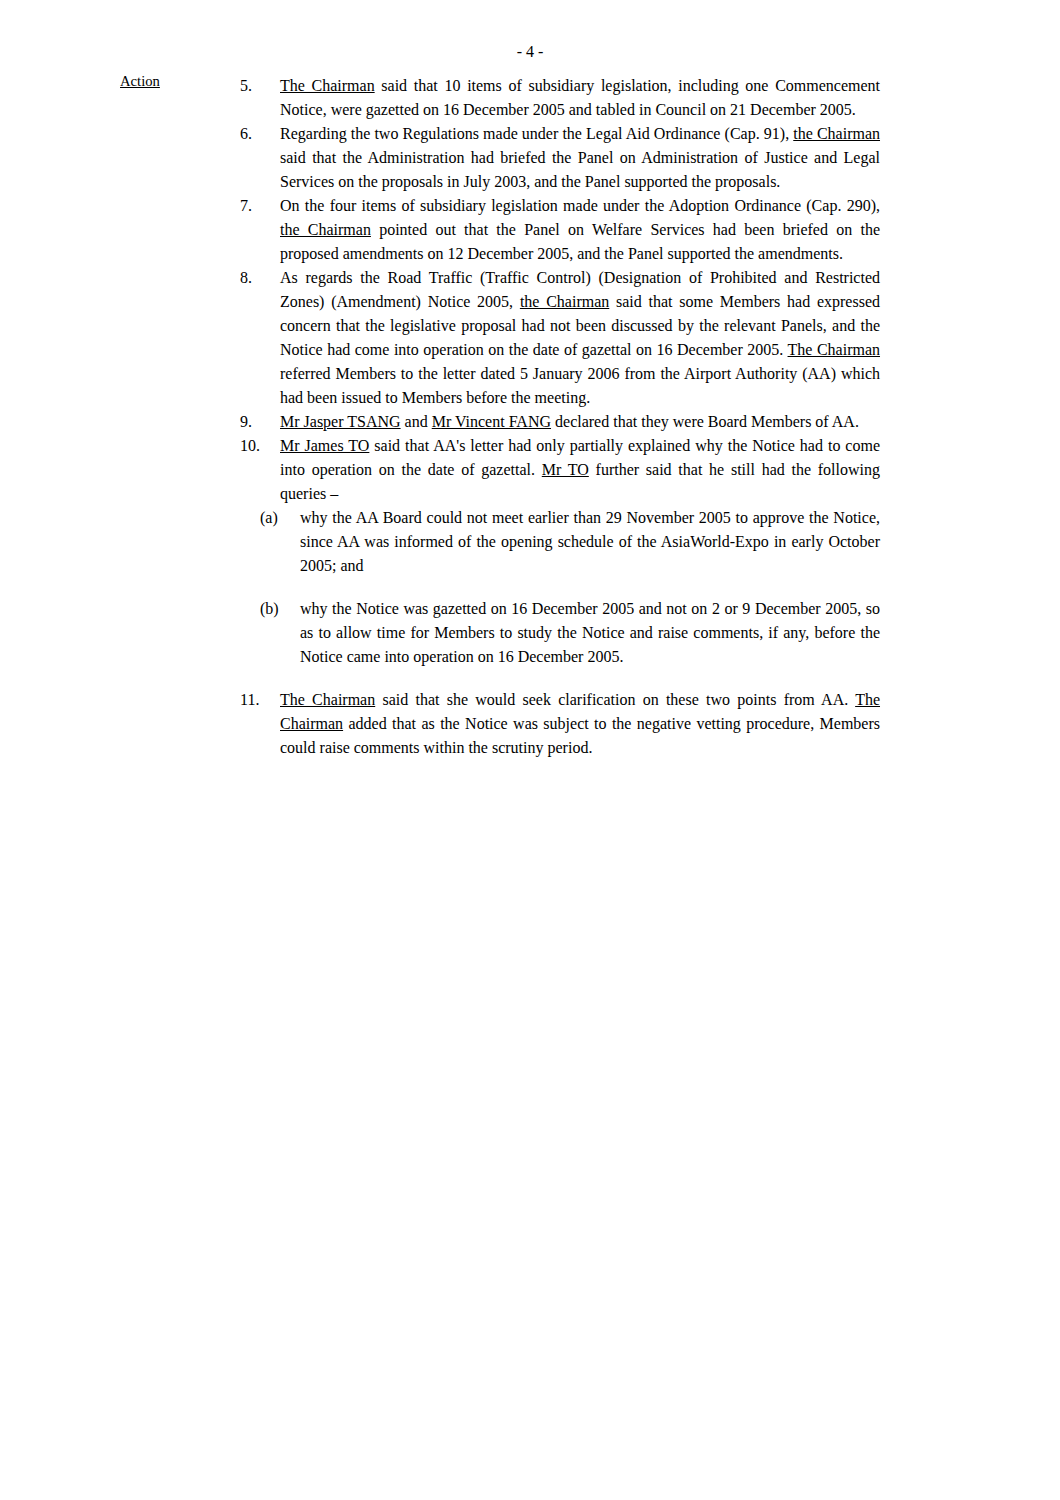- 4 -
Action
5.
The Chairman said that 10 items of subsidiary legislation, including one Commencement Notice, were gazetted on 16 December 2005 and tabled in Council on 21 December 2005.
6.
Regarding the two Regulations made under the Legal Aid Ordinance (Cap. 91), the Chairman said that the Administration had briefed the Panel on Administration of Justice and Legal Services on the proposals in July 2003, and the Panel supported the proposals.
7.
On the four items of subsidiary legislation made under the Adoption Ordinance (Cap. 290), the Chairman pointed out that the Panel on Welfare Services had been briefed on the proposed amendments on 12 December 2005, and the Panel supported the amendments.
8.
As regards the Road Traffic (Traffic Control) (Designation of Prohibited and Restricted Zones) (Amendment) Notice 2005, the Chairman said that some Members had expressed concern that the legislative proposal had not been discussed by the relevant Panels, and the Notice had come into operation on the date of gazettal on 16 December 2005. The Chairman referred Members to the letter dated 5 January 2006 from the Airport Authority (AA) which had been issued to Members before the meeting.
9.
Mr Jasper TSANG and Mr Vincent FANG declared that they were Board Members of AA.
10.
Mr James TO said that AA's letter had only partially explained why the Notice had to come into operation on the date of gazettal. Mr TO further said that he still had the following queries –
(a)
why the AA Board could not meet earlier than 29 November 2005 to approve the Notice, since AA was informed of the opening schedule of the AsiaWorld-Expo in early October 2005; and
(b)
why the Notice was gazetted on 16 December 2005 and not on 2 or 9 December 2005, so as to allow time for Members to study the Notice and raise comments, if any, before the Notice came into operation on 16 December 2005.
11.
The Chairman said that she would seek clarification on these two points from AA. The Chairman added that as the Notice was subject to the negative vetting procedure, Members could raise comments within the scrutiny period.